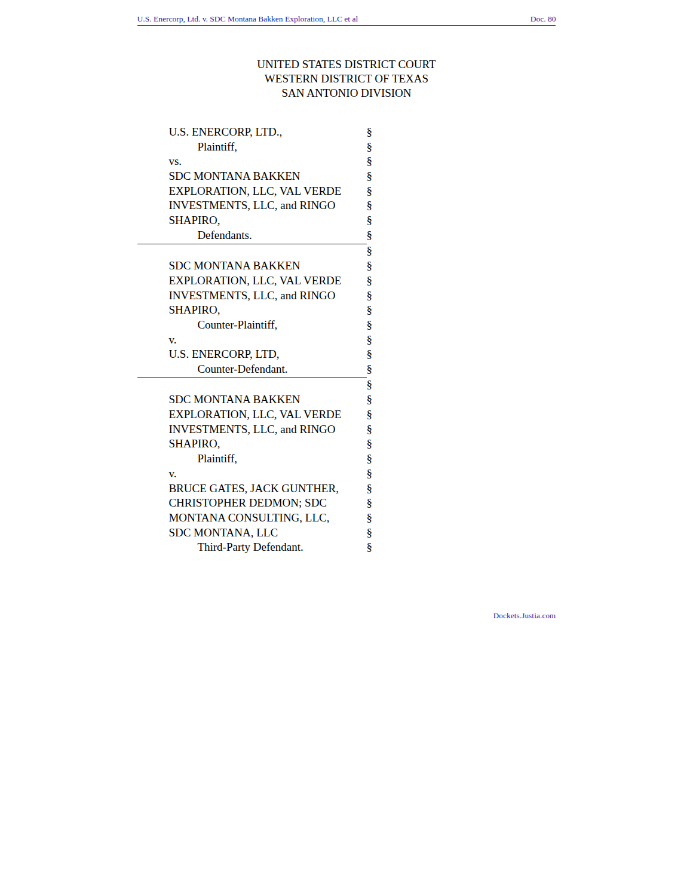U.S. Enercorp, Ltd. v. SDC Montana Bakken Exploration, LLC et al Doc. 80
UNITED STATES DISTRICT COURT
WESTERN DISTRICT OF TEXAS
SAN ANTONIO DIVISION
| U.S. ENERCORP, LTD., | § | |
| Plaintiff, | § |
| vs. | § |
| SDC MONTANA BAKKEN | § |
| EXPLORATION, LLC, VAL VERDE | § |
| INVESTMENTS, LLC, and RINGO | § |
| SHAPIRO, | § |
| Defendants. | § |
| | § |
| SDC MONTANA BAKKEN | § |
| EXPLORATION, LLC, VAL VERDE | § |
| INVESTMENTS, LLC, and RINGO | § |
| SHAPIRO, | § |
| Counter-Plaintiff, | § |
| v. | § |
| U.S. ENERCORP, LTD, | § |
| Counter-Defendant. | § |
| | § |
| SDC MONTANA BAKKEN | § |
| EXPLORATION, LLC, VAL VERDE | § |
| INVESTMENTS, LLC, and RINGO | § |
| SHAPIRO, | § |
| Plaintiff, | § |
| v. | § |
| BRUCE GATES, JACK GUNTHER, | § |
| CHRISTOPHER DEDMON; SDC | § |
| MONTANA CONSULTING, LLC, | § |
| SDC MONTANA, LLC | § |
| Third-Party Defendant. | § |
Dockets.Justia.com